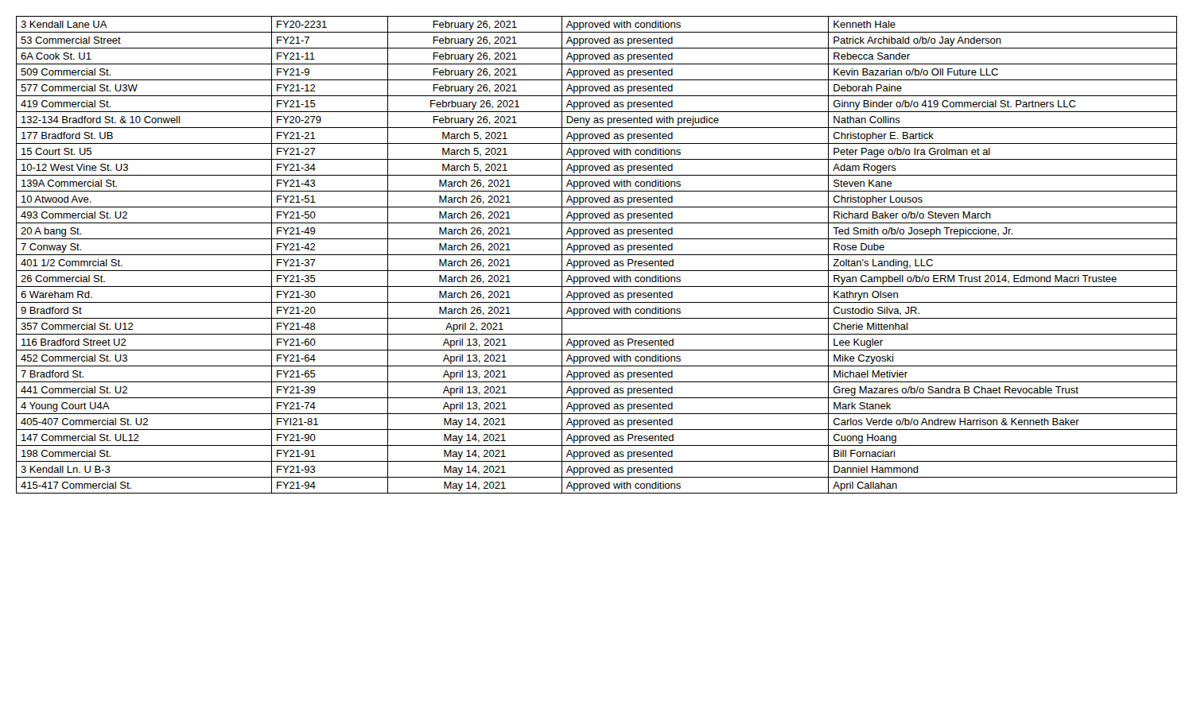| 3 Kendall Lane UA | FY20-2231 | February 26, 2021 | Approved with conditions | Kenneth Hale |
| 53 Commercial Street | FY21-7 | February 26, 2021 | Approved as presented | Patrick Archibald o/b/o Jay Anderson |
| 6A Cook St. U1 | FY21-11 | February 26, 2021 | Approved as presented | Rebecca Sander |
| 509 Commercial St. | FY21-9 | February 26, 2021 | Approved as presented | Kevin Bazarian o/b/o Oll Future LLC |
| 577 Commercial St. U3W | FY21-12 | February 26, 2021 | Approved as presented | Deborah Paine |
| 419 Commercial St. | FY21-15 | Febrbuary 26, 2021 | Approved as presented | Ginny Binder o/b/o 419 Commercial St. Partners LLC |
| 132-134 Bradford St. & 10 Conwell | FY20-279 | February 26, 2021 | Deny as presented with prejudice | Nathan Collins |
| 177 Bradford St. UB | FY21-21 | March 5, 2021 | Approved as presented | Christopher E. Bartick |
| 15 Court St. U5 | FY21-27 | March 5, 2021 | Approved with conditions | Peter Page o/b/o Ira Grolman et al |
| 10-12 West Vine St. U3 | FY21-34 | March 5, 2021 | Approved as presented | Adam Rogers |
| 139A Commercial St. | FY21-43 | March 26, 2021 | Approved with conditions | Steven Kane |
| 10 Atwood Ave. | FY21-51 | March 26, 2021 | Approved as presented | Christopher Lousos |
| 493 Commercial St. U2 | FY21-50 | March 26, 2021 | Approved as presented | Richard Baker o/b/o Steven March |
| 20 A bang St. | FY21-49 | March 26, 2021 | Approved as presented | Ted Smith o/b/o Joseph Trepiccione, Jr. |
| 7 Conway St. | FY21-42 | March 26, 2021 | Approved as presented | Rose Dube |
| 401 1/2 Commrcial St. | FY21-37 | March 26, 2021 | Approved as Presented | Zoltan's Landing, LLC |
| 26 Commercial St. | FY21-35 | March 26, 2021 | Approved with conditions | Ryan Campbell o/b/o ERM Trust 2014, Edmond Macri Trustee |
| 6 Wareham Rd. | FY21-30 | March 26, 2021 | Approved as presented | Kathryn Olsen |
| 9 Bradford St | FY21-20 | March 26, 2021 | Approved with conditions | Custodio Silva, JR. |
| 357 Commercial St. U12 | FY21-48 | April 2, 2021 | | Cherie Mittenhal |
| 116 Bradford Street U2 | FY21-60 | April 13, 2021 | Approved as Presented | Lee Kugler |
| 452 Commercial St. U3 | FY21-64 | April 13, 2021 | Approved with conditions | Mike Czyoski |
| 7 Bradford St. | FY21-65 | April 13, 2021 | Approved as presented | Michael Metivier |
| 441 Commercial St. U2 | FY21-39 | April 13, 2021 | Approved as presented | Greg Mazares o/b/o Sandra B Chaet Revocable Trust |
| 4 Young Court U4A | FY21-74 | April 13, 2021 | Approved as presented | Mark Stanek |
| 405-407 Commercial St. U2 | FYI21-81 | May 14, 2021 | Approved as presented | Carlos Verde o/b/o Andrew Harrison & Kenneth Baker |
| 147 Commercial St. UL12 | FY21-90 | May 14, 2021 | Approved as Presented | Cuong Hoang |
| 198 Commercial St. | FY21-91 | May 14, 2021 | Approved as presented | Bill Fornaciari |
| 3 Kendall Ln. U B-3 | FY21-93 | May 14, 2021 | Approved as presented | Danniel Hammond |
| 415-417 Commercial St. | FY21-94 | May 14, 2021 | Approved with conditions | April Callahan |